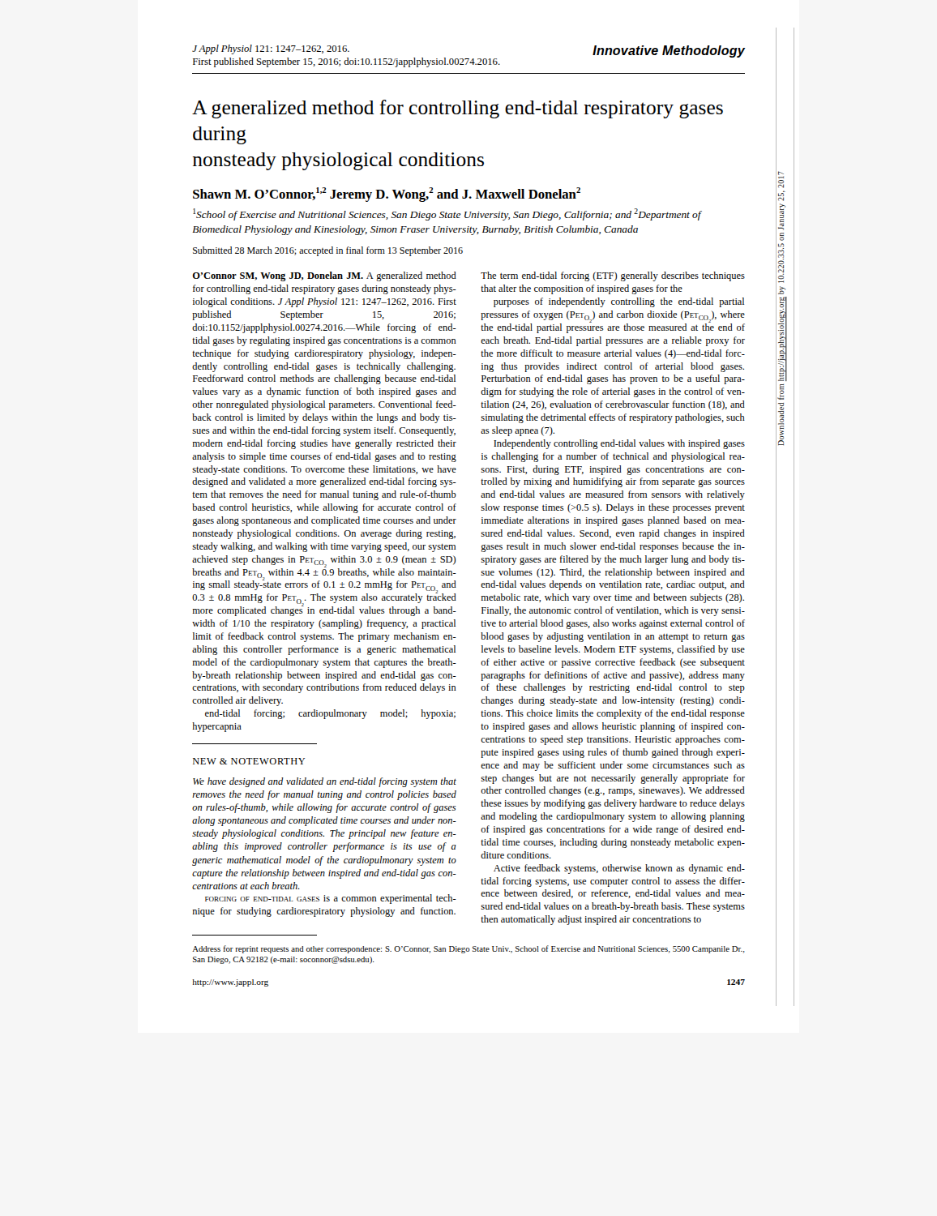Downloaded from http://jap.physiology.org by 10.220.33.5 on January 25, 2017
J Appl Physiol 121: 1247–1262, 2016.
First published September 15, 2016; doi:10.1152/japplphysiol.00274.2016.
Innovative Methodology
A generalized method for controlling end-tidal respiratory gases during
nonsteady physiological conditions
Shawn M. O’Connor,1,2 Jeremy D. Wong,2 and J. Maxwell Donelan2
1School of Exercise and Nutritional Sciences, San Diego State University, San Diego, California; and 2Department of Biomedical Physiology and Kinesiology, Simon Fraser University, Burnaby, British Columbia, Canada
Submitted 28 March 2016; accepted in final form 13 September 2016
O’Connor SM, Wong JD, Donelan JM. A generalized method for controlling end-tidal respiratory gases during nonsteady physiological conditions. J Appl Physiol 121: 1247–1262, 2016. First published September 15, 2016; doi:10.1152/japplphysiol.00274.2016.—While forcing of end-tidal gases by regulating inspired gas concentrations is a common technique for studying cardiorespiratory physiology, independently controlling end-tidal gases is technically challenging. Feedforward control methods are challenging because end-tidal values vary as a dynamic function of both inspired gases and other nonregulated physiological parameters. Conventional feedback control is limited by delays within the lungs and body tissues and within the end-tidal forcing system itself. Consequently, modern end-tidal forcing studies have generally restricted their analysis to simple time courses of end-tidal gases and to resting steady-state conditions. To overcome these limitations, we have designed and validated a more generalized end-tidal forcing system that removes the need for manual tuning and rule-of-thumb based control heuristics, while allowing for accurate control of gases along spontaneous and complicated time courses and under nonsteady physiological conditions. On average during resting, steady walking, and walking with time varying speed, our system achieved step changes in PetCO2 within 3.0 ± 0.9 (mean ± SD) breaths and PetO2 within 4.4 ± 0.9 breaths, while also maintaining small steady-state errors of 0.1 ± 0.2 mmHg for PetCO2 and 0.3 ± 0.8 mmHg for PetO2. The system also accurately tracked more complicated changes in end-tidal values through a bandwidth of 1/10 the respiratory (sampling) frequency, a practical limit of feedback control systems. The primary mechanism enabling this controller performance is a generic mathematical model of the cardiopulmonary system that captures the breath-by-breath relationship between inspired and end-tidal gas concentrations, with secondary contributions from reduced delays in controlled air delivery.
end-tidal forcing; cardiopulmonary model; hypoxia; hypercapnia
NEW & NOTEWORTHY
We have designed and validated an end-tidal forcing system that removes the need for manual tuning and control policies based on rules-of-thumb, while allowing for accurate control of gases along spontaneous and complicated time courses and under nonsteady physiological conditions. The principal new feature enabling this improved controller performance is its use of a generic mathematical model of the cardiopulmonary system to capture the relationship between inspired and end-tidal gas concentrations at each breath.
forcing of end-tidal gases is a common experimental technique for studying cardiorespiratory physiology and function. The term end-tidal forcing (ETF) generally describes techniques that alter the composition of inspired gases for the
purposes of independently controlling the end-tidal partial pressures of oxygen (PetO2) and carbon dioxide (PetCO2), where the end-tidal partial pressures are those measured at the end of each breath. End-tidal partial pressures are a reliable proxy for the more difficult to measure arterial values (4)—end-tidal forcing thus provides indirect control of arterial blood gases. Perturbation of end-tidal gases has proven to be a useful paradigm for studying the role of arterial gases in the control of ventilation (24, 26), evaluation of cerebrovascular function (18), and simulating the detrimental effects of respiratory pathologies, such as sleep apnea (7).
Independently controlling end-tidal values with inspired gases is challenging for a number of technical and physiological reasons. First, during ETF, inspired gas concentrations are controlled by mixing and humidifying air from separate gas sources and end-tidal values are measured from sensors with relatively slow response times (>0.5 s). Delays in these processes prevent immediate alterations in inspired gases planned based on measured end-tidal values. Second, even rapid changes in inspired gases result in much slower end-tidal responses because the inspiratory gases are filtered by the much larger lung and body tissue volumes (12). Third, the relationship between inspired and end-tidal values depends on ventilation rate, cardiac output, and metabolic rate, which vary over time and between subjects (28). Finally, the autonomic control of ventilation, which is very sensitive to arterial blood gases, also works against external control of blood gases by adjusting ventilation in an attempt to return gas levels to baseline levels. Modern ETF systems, classified by use of either active or passive corrective feedback (see subsequent paragraphs for definitions of active and passive), address many of these challenges by restricting end-tidal control to step changes during steady-state and low-intensity (resting) conditions. This choice limits the complexity of the end-tidal response to inspired gases and allows heuristic planning of inspired concentrations to speed step transitions. Heuristic approaches compute inspired gases using rules of thumb gained through experience and may be sufficient under some circumstances such as step changes but are not necessarily generally appropriate for other controlled changes (e.g., ramps, sinewaves). We addressed these issues by modifying gas delivery hardware to reduce delays and modeling the cardiopulmonary system to allowing planning of inspired gas concentrations for a wide range of desired end-tidal time courses, including during nonsteady metabolic expenditure conditions.
Active feedback systems, otherwise known as dynamic end-tidal forcing systems, use computer control to assess the difference between desired, or reference, end-tidal values and measured end-tidal values on a breath-by-breath basis. These systems then automatically adjust inspired air concentrations to
Address for reprint requests and other correspondence: S. O’Connor, San Diego State Univ., School of Exercise and Nutritional Sciences, 5500 Campanile Dr., San Diego, CA 92182 (e-mail: soconnor@sdsu.edu).
http://www.jappl.org
1247